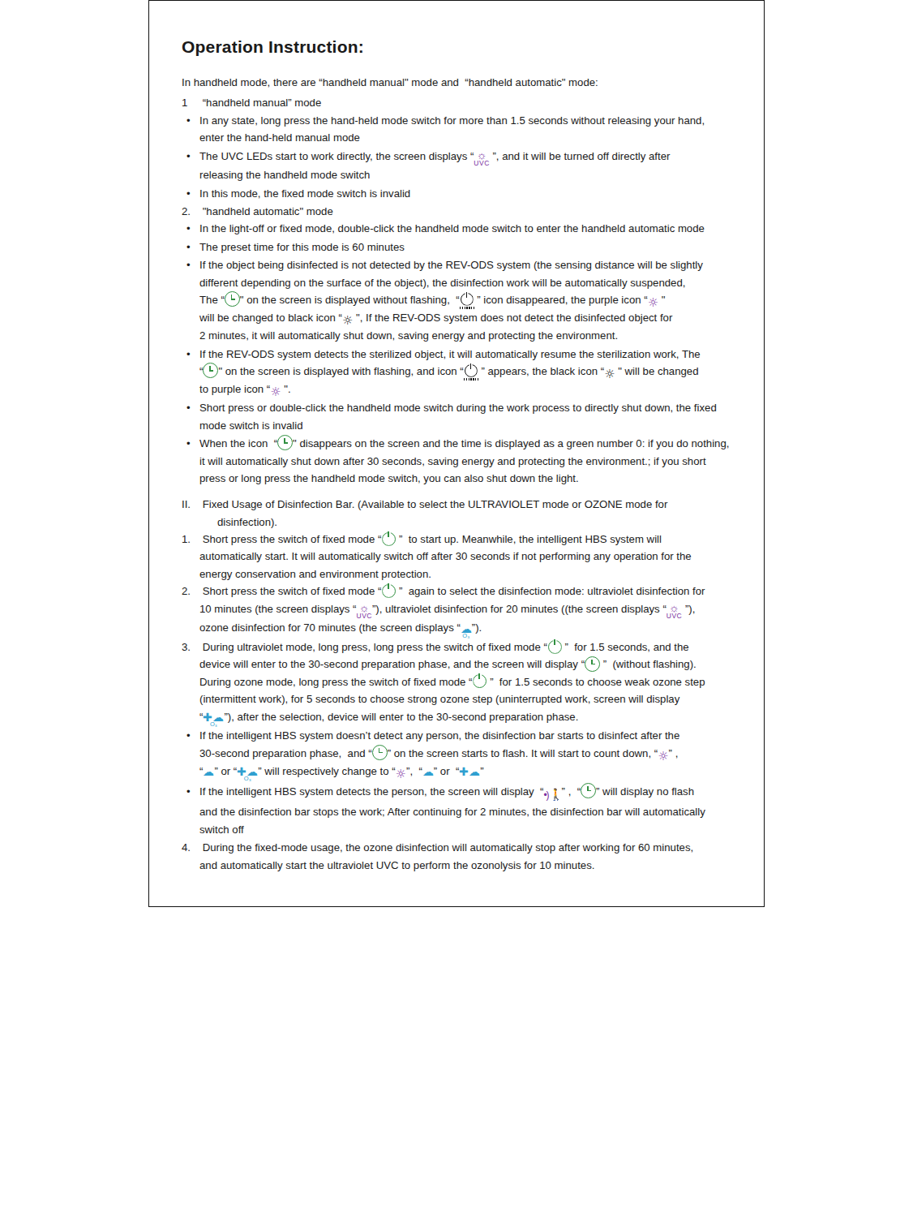Operation Instruction:
In handheld mode, there are “handheld manual" mode and “handheld automatic" mode:
1 “handheld manual” mode
•In any state, long press the hand-held mode switch for more than 1.5 seconds without releasing your hand,
enter the hand-held manual mode
•The UVC LEDs start to work directly, the screen displays “☼UVC ”, and it will be turned off directly after
releasing the handheld mode switch
•In this mode, the fixed mode switch is invalid
2. "handheld automatic" mode
•In the light-off or fixed mode, double-click the handheld mode switch to enter the handheld automatic mode
•The preset time for this mode is 60 minutes
•If the object being disinfected is not detected by the REV-ODS system (the sensing distance will be slightly
different depending on the surface of the object), the disinfection work will be automatically suspended,
The “ " on the screen is displayed without flashing, “ ” icon disappeared, the purple icon “☼ "
will be changed to black icon “☼ ", If the REV-ODS system does not detect the disinfected object for
2 minutes, it will automatically shut down, saving energy and protecting the environment.
•If the REV-ODS system detects the sterilized object, it will automatically resume the sterilization work, The
“ " on the screen is displayed with flashing, and icon “ ” appears, the black icon “☼ " will be changed
to purple icon “☼ ".
•Short press or double-click the handheld mode switch during the work process to directly shut down, the fixed
mode switch is invalid
•When the icon “ " disappears on the screen and the time is displayed as a green number 0: if you do nothing,
it will automatically shut down after 30 seconds, saving energy and protecting the environment.; if you short
press or long press the handheld mode switch, you can also shut down the light.
II. Fixed Usage of Disinfection Bar. (Available to select the ULTRAVIOLET mode or OZONE mode for
disinfection).
1. Short press the switch of fixed mode “ ” to start up. Meanwhile, the intelligent HBS system will
automatically start. It will automatically switch off after 30 seconds if not performing any operation for the
energy conservation and environment protection.
2. Short press the switch of fixed mode “ ” again to select the disinfection mode: ultraviolet disinfection for
10 minutes (the screen displays “☼UVC”), ultraviolet disinfection for 20 minutes ((the screen displays “☼UVC ”),
ozone disinfection for 70 minutes (the screen displays “☁O₃”).
3. During ultraviolet mode, long press, long press the switch of fixed mode “ ” for 1.5 seconds, and the
device will enter to the 30-second preparation phase, and the screen will display “ ” (without flashing).
During ozone mode, long press the switch of fixed mode “ ” for 1.5 seconds to choose weak ozone step
(intermittent work), for 5 seconds to choose strong ozone step (uninterrupted work, screen will display
“✚☁O₃”), after the selection, device will enter to the 30-second preparation phase.
•If the intelligent HBS system doesn’t detect any person, the disinfection bar starts to disinfect after the
30-second preparation phase, and “ ” on the screen starts to flash. It will start to count down, “☼” ,
“☁ ” or “✚☁O₃” will respectively change to “☼”, “☁ ” or “✚☁ ”
•If the intelligent HBS system detects the person, the screen will display “•)🚶” , “ ” will display no flash
and the disinfection bar stops the work; After continuing for 2 minutes, the disinfection bar will automatically
switch off
4. During the fixed-mode usage, the ozone disinfection will automatically stop after working for 60 minutes,
and automatically start the ultraviolet UVC to perform the ozonolysis for 10 minutes.